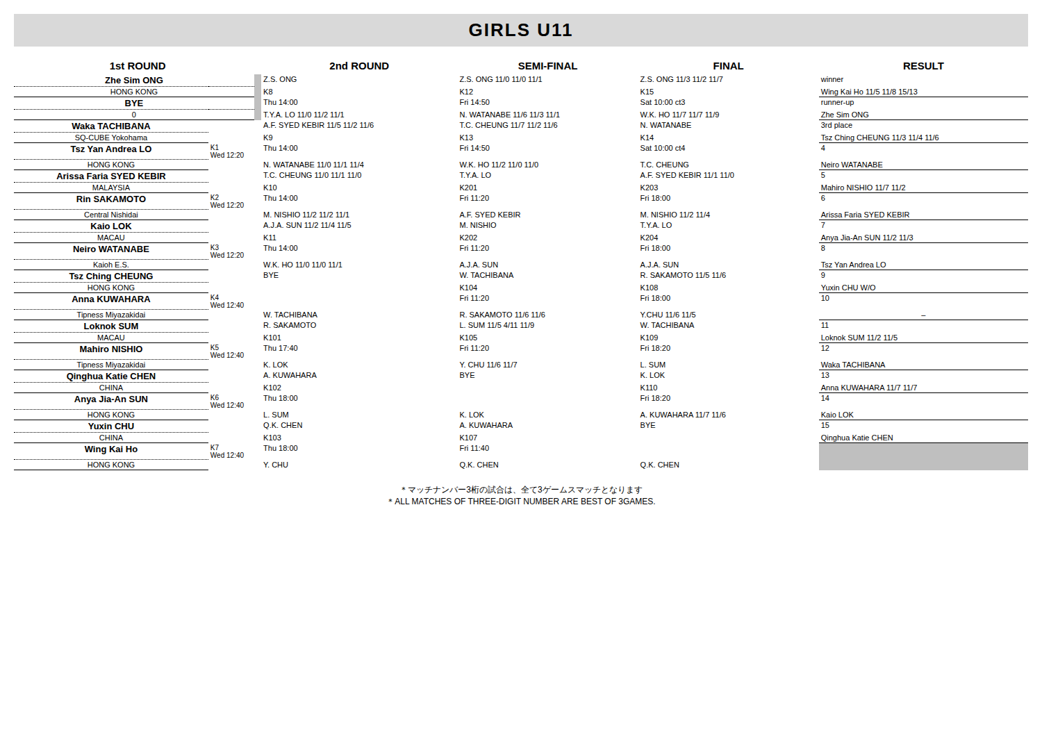GIRLS U11
| 1st ROUND | 2nd ROUND | SEMI-FINAL | FINAL | RESULT |
| --- | --- | --- | --- | --- |
| Zhe Sim ONG | | Z.S. ONG | Z.S. ONG 11/0 11/0 11/1 | Z.S. ONG 11/3 11/2 11/7 | winner |
| HONG KONG | K8 | K12 | K15 | Wing Kai Ho 11/5 11/8 15/13 |
| BYE | Thu 14:00 | Fri 14:50 | Sat 10:00 ct3 | runner-up |
| 0 | T.Y.A. LO 11/0 11/2 11/1 | N. WATANABE 11/6 11/3 11/1 | W.K. HO 11/7 11/7 11/9 | Zhe Sim ONG |
| Waka TACHIBANA | | | A.F. SYED KEBIR 11/5 11/2 11/6 | T.C. CHEUNG 11/7 11/2 11/6 | N. WATANABE | 3rd place |
| SQ-CUBE Yokohama | K9 | K13 | K14 | Tsz Ching CHEUNG 11/3 11/4 11/6 |
| Tsz Yan Andrea LO | K1 Wed 12:20 | Thu 14:00 | Fri 14:50 | Sat 10:00 ct4 | 4 |
| HONG KONG | | N. WATANABE 11/0 11/1 11/4 | W.K. HO 11/2 11/0 11/0 | T.C. CHEUNG | Neiro WATANABE |
| Arissa Faria SYED KEBIR | | | T.C. CHEUNG 11/0 11/1 11/0 | T.Y.A. LO | A.F. SYED KEBIR 11/1 11/0 | 5 |
| MALAYSIA | K10 | K201 | K203 | Mahiro NISHIO 11/7 11/2 |
| Rin SAKAMOTO | K2 Wed 12:20 | Thu 14:00 | Fri 11:20 | Fri 18:00 | 6 |
| Central Nishidai | | M. NISHIO 11/2 11/2 11/1 | A.F. SYED KEBIR | M. NISHIO 11/2 11/4 | Arissa Faria SYED KEBIR |
| Kaio LOK | | | A.J.A. SUN 11/2 11/4 11/5 | M. NISHIO | T.Y.A. LO | 7 |
| MACAU | K11 | K202 | K204 | Anya Jia-An SUN 11/2 11/3 |
| Neiro WATANABE | K3 Wed 12:20 | Thu 14:00 | Fri 11:20 | Fri 18:00 | 8 |
| Kaioh E.S. | | W.K. HO 11/0 11/0 11/1 | A.J.A. SUN | A.J.A. SUN | Tsz Yan Andrea LO |
| Tsz Ching CHEUNG | | | BYE | W. TACHIBANA | R. SAKAMOTO 11/5 11/6 | 9 |
| HONG KONG | | K104 | K108 | Yuxin CHU W/O |
| Anna KUWAHARA | K4 Wed 12:40 | | Fri 11:20 | Fri 18:00 | 10 |
| Tipness Miyazakidai | | W. TACHIBANA | R. SAKAMOTO 11/6 11/6 | Y.CHU 11/6 11/5 | – |
| Loknok SUM | | | R. SAKAMOTO | L. SUM 11/5 4/11 11/9 | W. TACHIBANA | 11 |
| MACAU | K101 | K105 | K109 | Loknok SUM 11/2 11/5 |
| Mahiro NISHIO | K5 Wed 12:40 | Thu 17:40 | Fri 11:20 | Fri 18:20 | 12 |
| Tipness Miyazakidai | | K. LOK | Y. CHU 11/6 11/7 | L. SUM | Waka TACHIBANA |
| Qinghua Katie CHEN | | | A. KUWAHARA | BYE | K. LOK | 13 |
| CHINA | K102 | | K110 | Anna KUWAHARA 11/7 11/7 |
| Anya Jia-An SUN | K6 Wed 12:40 | Thu 18:00 | | Fri 18:20 | 14 |
| HONG KONG | | L. SUM | K. LOK | A. KUWAHARA 11/7 11/6 | Kaio LOK |
| Yuxin CHU | | | Q.K. CHEN | A. KUWAHARA | BYE | 15 |
| CHINA | K103 | K107 | | Qinghua Katie CHEN |
| Wing Kai Ho | K7 Wed 12:40 | Thu 18:00 | Fri 11:40 | | |
| HONG KONG | | Y. CHU | Q.K. CHEN | Q.K. CHEN |
＊マッチナンバー3桁の試合は、全て3ゲームスマッチとなります
＊ALL MATCHES OF THREE-DIGIT NUMBER ARE BEST OF 3GAMES.